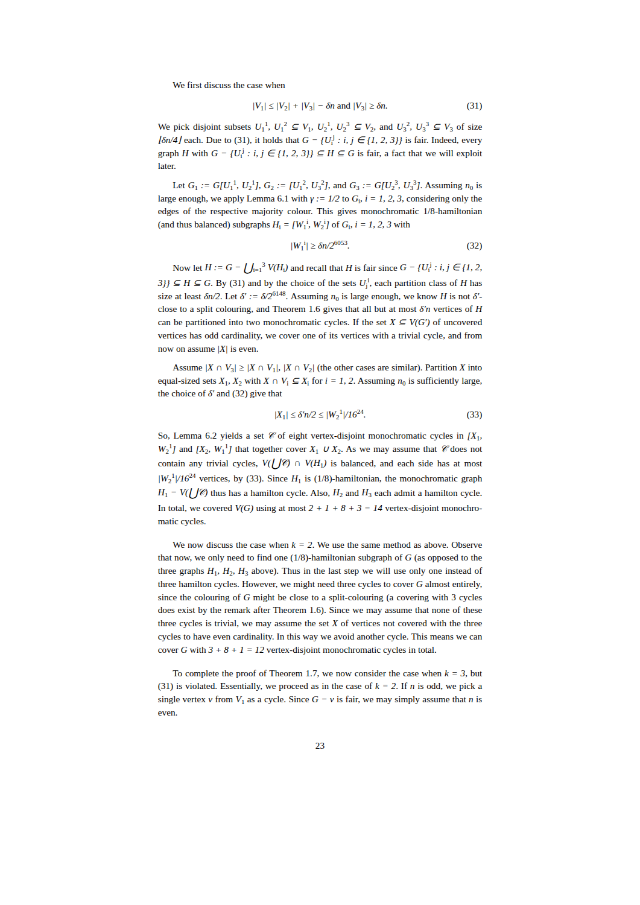We first discuss the case when
|V1| ≤ |V2| + |V3| − δn and |V3| ≥ δn. (31)
We pick disjoint subsets U11, U12 ⊆ V1, U21, U23 ⊆ V2, and U32, U33 ⊆ V3 of size ⌊δn/4⌋ each. Due to (31), it holds that G − {Uij : i, j ∈ {1, 2, 3}} is fair. Indeed, every graph H with G − {Uij : i, j ∈ {1, 2, 3}} ⊆ H ⊆ G is fair, a fact that we will exploit later.
Let G1 := G[U11, U21], G2 := [U12, U32], and G3 := G[U23, U33]. Assuming n0 is large enough, we apply Lemma 6.1 with γ := 1/2 to Gi, i = 1, 2, 3, considering only the edges of the respective majority colour. This gives monochromatic 1/8-hamiltonian (and thus balanced) subgraphs Hi = [W1i, W2i] of Gi, i = 1, 2, 3 with
|W1i| ≥ δn/26053. (32)
Now let H := G − ⋃i=13 V(Hi) and recall that H is fair since G − {Uij : i, j ∈ {1, 2, 3}} ⊆ H ⊆ G. By (31) and by the choice of the sets Uji, each partition class of H has size at least δn/2. Let δ′ := δ/26148. Assuming n0 is large enough, we know H is not δ′-close to a split colouring, and Theorem 1.6 gives that all but at most δ′n vertices of H can be partitioned into two monochromatic cycles. If the set X ⊆ V(G′) of uncovered vertices has odd cardinality, we cover one of its vertices with a trivial cycle, and from now on assume |X| is even.
Assume |X ∩ V3| ≥ |X ∩ V1|, |X ∩ V2| (the other cases are similar). Partition X into equal-sized sets X1, X2 with X ∩ Vi ⊆ Xi for i = 1, 2. Assuming n0 is sufficiently large, the choice of δ′ and (32) give that
|X1| ≤ δ′n/2 ≤ |W21|/1624. (33)
So, Lemma 6.2 yields a set 𝒞 of eight vertex-disjoint monochromatic cycles in [X1, W21] and [X2, W11] that together cover X1 ∪ X2. As we may assume that 𝒞 does not contain any trivial cycles, V(⋃𝒞) ∩ V(H1) is balanced, and each side has at most |W21|/1624 vertices, by (33). Since H1 is (1/8)-hamiltonian, the monochromatic graph H1 − V(⋃𝒞) thus has a hamilton cycle. Also, H2 and H3 each admit a hamilton cycle. In total, we covered V(G) using at most 2 + 1 + 8 + 3 = 14 vertex-disjoint monochromatic cycles.
We now discuss the case when k = 2. We use the same method as above. Observe that now, we only need to find one (1/8)-hamiltonian subgraph of G (as opposed to the three graphs H1, H2, H3 above). Thus in the last step we will use only one instead of three hamilton cycles. However, we might need three cycles to cover G almost entirely, since the colouring of G might be close to a split-colouring (a covering with 3 cycles does exist by the remark after Theorem 1.6). Since we may assume that none of these three cycles is trivial, we may assume the set X of vertices not covered with the three cycles to have even cardinality. In this way we avoid another cycle. This means we can cover G with 3 + 8 + 1 = 12 vertex-disjoint monochromatic cycles in total.
To complete the proof of Theorem 1.7, we now consider the case when k = 3, but (31) is violated. Essentially, we proceed as in the case of k = 2. If n is odd, we pick a single vertex v from V1 as a cycle. Since G − v is fair, we may simply assume that n is even.
23